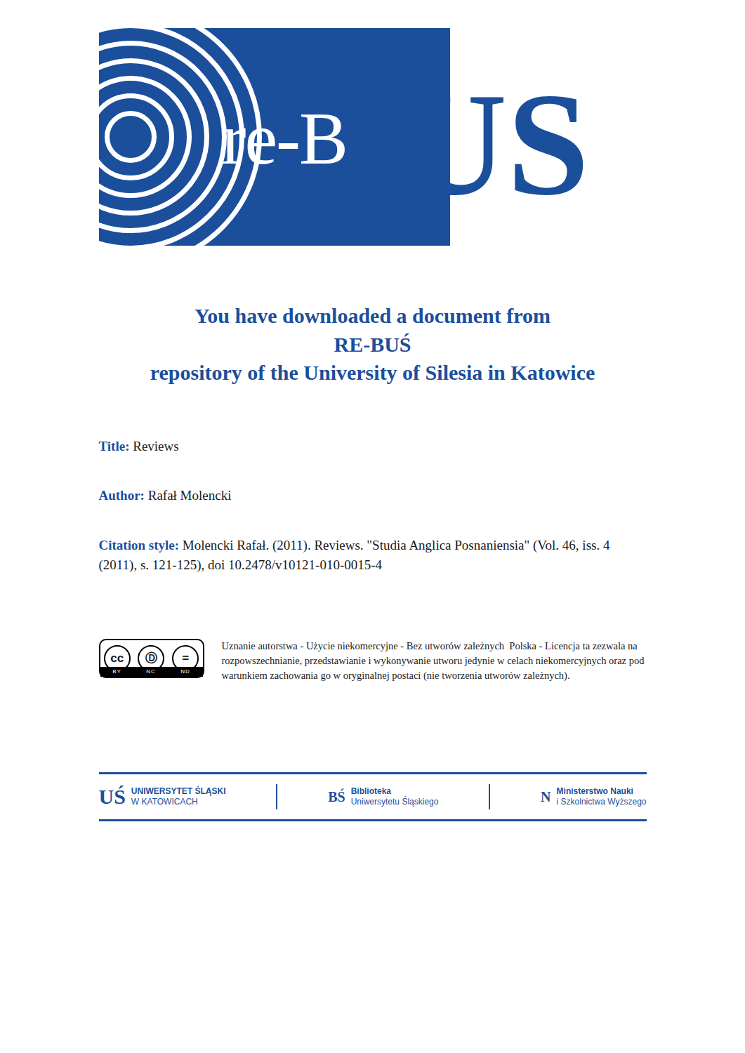re-B
US
You have downloaded a document from
RE-BUŚ
repository of the University of Silesia in Katowice
Title: Reviews
Author: Rafał Molencki
Citation style: Molencki Rafał. (2011). Reviews. "Studia Anglica Posnaniensia" (Vol. 46, iss. 4 (2011), s. 121-125), doi 10.2478/v10121-010-0015-4
cc Ⓓ =
BY NC ND
Uznanie autorstwa - Użycie niekomercyjne - Bez utworów zależnych Polska - Licencja ta zezwala na rozpowszechnianie, przedstawianie i wykonywanie utworu jedynie w celach niekomercyjnych oraz pod warunkiem zachowania go w oryginalnej postaci (nie tworzenia utworów zależnych).
UŚ UNIWERSYTET ŚLĄSKIW KATOWICACH
BŚ Biblioteka Uniwersytetu Śląskiego
N Ministerstwo Naukii Szkolnictwa Wyższego